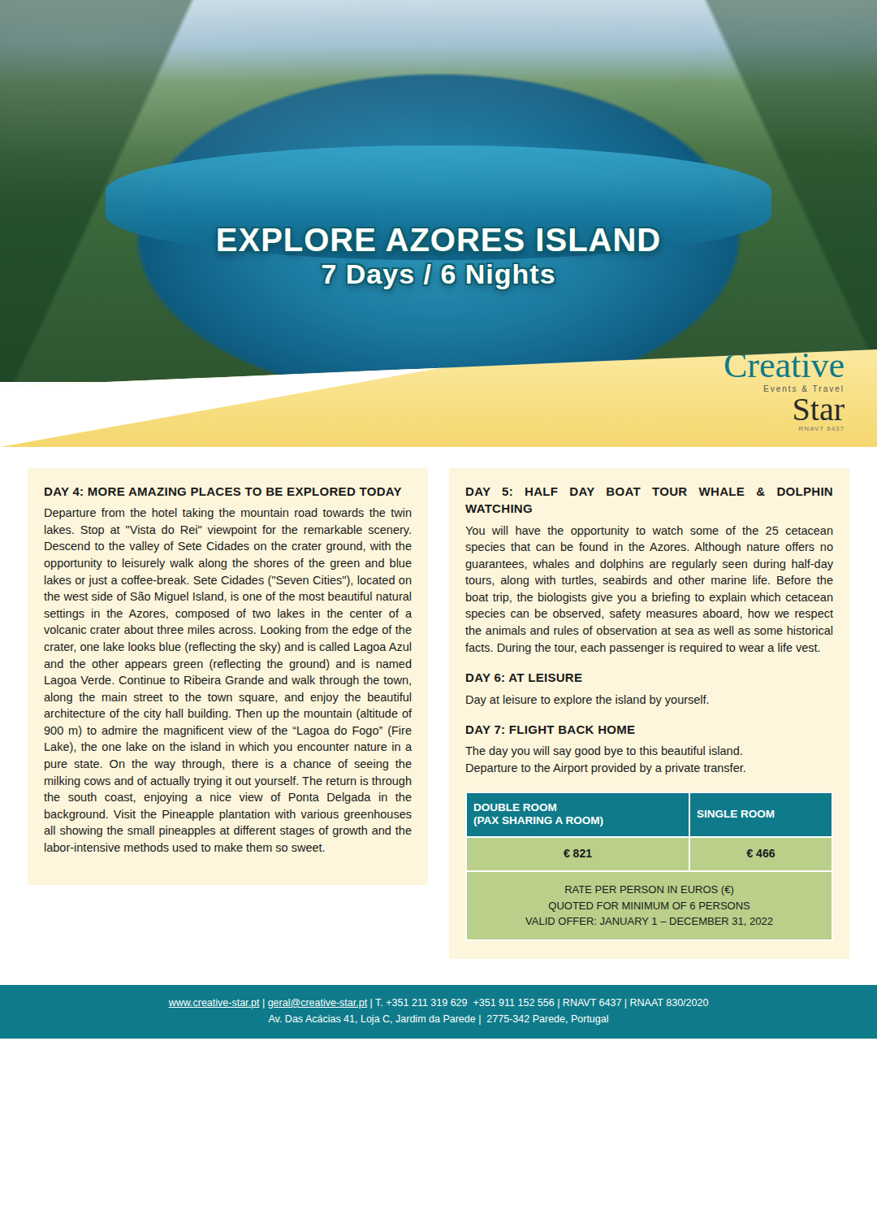EXPLORE AZORES ISLAND 7 Days / 6 Nights
Creative Events & Travel Star RNAVT 6437
Day 4: More amazing places to be explored today
Departure from the hotel taking the mountain road towards the twin lakes. Stop at "Vista do Rei" viewpoint for the remarkable scenery. Descend to the valley of Sete Cidades on the crater ground, with the opportunity to leisurely walk along the shores of the green and blue lakes or just a coffee-break. Sete Cidades ("Seven Cities"), located on the west side of São Miguel Island, is one of the most beautiful natural settings in the Azores, composed of two lakes in the center of a volcanic crater about three miles across. Looking from the edge of the crater, one lake looks blue (reflecting the sky) and is called Lagoa Azul and the other appears green (reflecting the ground) and is named Lagoa Verde. Continue to Ribeira Grande and walk through the town, along the main street to the town square, and enjoy the beautiful architecture of the city hall building. Then up the mountain (altitude of 900 m) to admire the magnificent view of the “Lagoa do Fogo” (Fire Lake), the one lake on the island in which you encounter nature in a pure state. On the way through, there is a chance of seeing the milking cows and of actually trying it out yourself. The return is through the south coast, enjoying a nice view of Ponta Delgada in the background. Visit the Pineapple plantation with various greenhouses all showing the small pineapples at different stages of growth and the labor-intensive methods used to make them so sweet.
Day 5: Half day boat tour whale & dolphin watching
You will have the opportunity to watch some of the 25 cetacean species that can be found in the Azores. Although nature offers no guarantees, whales and dolphins are regularly seen during half-day tours, along with turtles, seabirds and other marine life. Before the boat trip, the biologists give you a briefing to explain which cetacean species can be observed, safety measures aboard, how we respect the animals and rules of observation at sea as well as some historical facts. During the tour, each passenger is required to wear a life vest.
Day 6: At leisure
Day at leisure to explore the island by yourself.
Day 7: Flight back home
The day you will say good bye to this beautiful island.
Departure to the Airport provided by a private transfer.
| Double room (pax sharing a room) | Single room |
| --- | --- |
| € 821 | € 466 |
| Rate per person in euros (€) Quoted for minimum of 6 persons Valid offer: January 1 – December 31, 2022 |
www.creative-star.pt | geral@creative-star.pt | T. +351 211 319 629 +351 911 152 556 | RNAVT 6437 | RNAAT 830/2020
Av. Das Acácias 41, Loja C, Jardim da Parede | 2775-342 Parede, Portugal